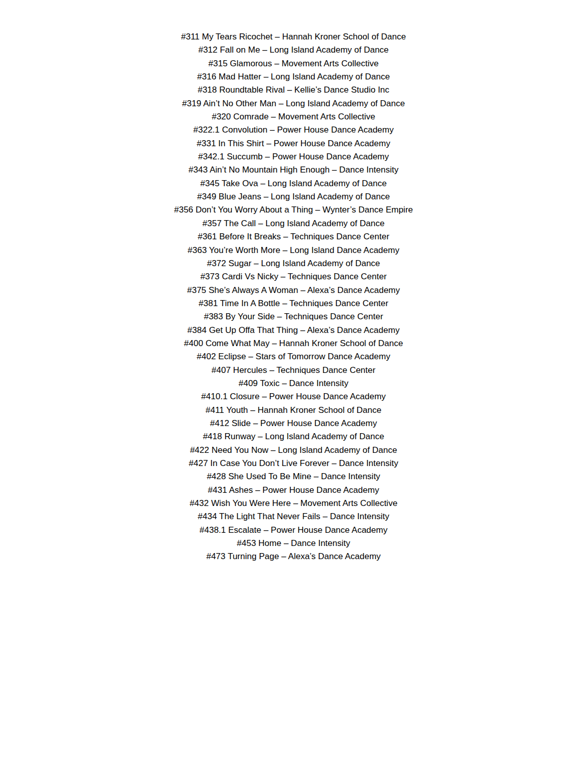#311 My Tears Ricochet – Hannah Kroner School of Dance
#312 Fall on Me – Long Island Academy of Dance
#315 Glamorous – Movement Arts Collective
#316 Mad Hatter – Long Island Academy of Dance
#318 Roundtable Rival – Kellie’s Dance Studio Inc
#319 Ain’t No Other Man – Long Island Academy of Dance
#320 Comrade – Movement Arts Collective
#322.1 Convolution – Power House Dance Academy
#331 In This Shirt – Power House Dance Academy
#342.1 Succumb – Power House Dance Academy
#343 Ain’t No Mountain High Enough – Dance Intensity
#345 Take Ova – Long Island Academy of Dance
#349 Blue Jeans – Long Island Academy of Dance
#356 Don’t You Worry About a Thing – Wynter’s Dance Empire
#357 The Call – Long Island Academy of Dance
#361 Before It Breaks – Techniques Dance Center
#363 You’re Worth More – Long Island Dance Academy
#372 Sugar – Long Island Academy of Dance
#373 Cardi Vs Nicky – Techniques Dance Center
#375 She’s Always A Woman – Alexa’s Dance Academy
#381 Time In A Bottle – Techniques Dance Center
#383 By Your Side – Techniques Dance Center
#384 Get Up Offa That Thing – Alexa’s Dance Academy
#400 Come What May – Hannah Kroner School of Dance
#402 Eclipse – Stars of Tomorrow Dance Academy
#407 Hercules – Techniques Dance Center
#409 Toxic – Dance Intensity
#410.1 Closure – Power House Dance Academy
#411 Youth – Hannah Kroner School of Dance
#412 Slide – Power House Dance Academy
#418 Runway – Long Island Academy of Dance
#422 Need You Now – Long Island Academy of Dance
#427 In Case You Don’t Live Forever – Dance Intensity
#428 She Used To Be Mine – Dance Intensity
#431 Ashes – Power House Dance Academy
#432 Wish You Were Here – Movement Arts Collective
#434 The Light That Never Fails – Dance Intensity
#438.1 Escalate – Power House Dance Academy
#453 Home – Dance Intensity
#473 Turning Page – Alexa’s Dance Academy